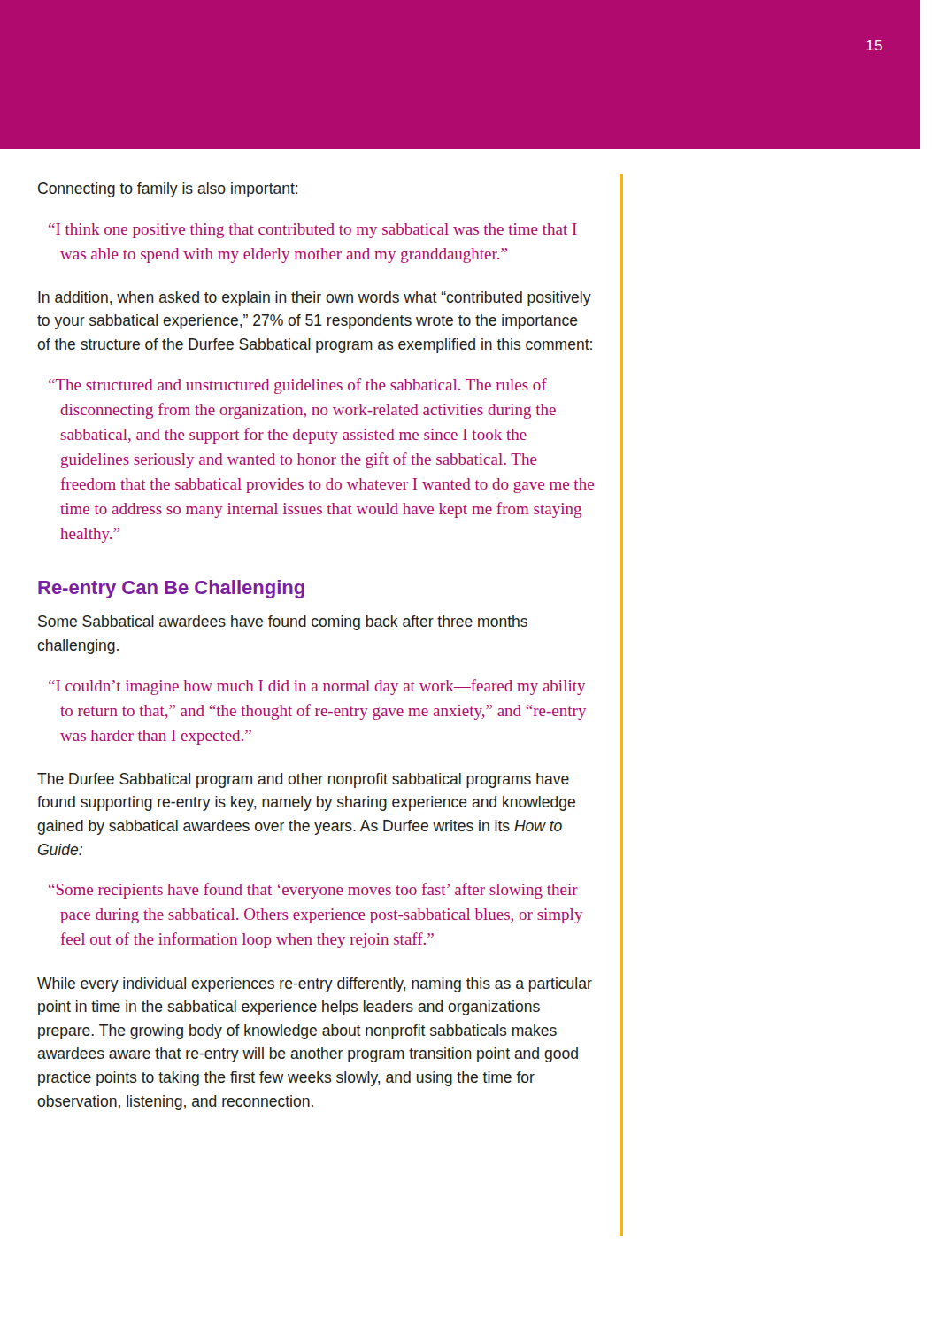15
Connecting to family is also important:
“I think one positive thing that contributed to my sabbatical was the time that I was able to spend with my elderly mother and my granddaughter.”
In addition, when asked to explain in their own words what “contributed positively to your sabbatical experience,” 27% of 51 respondents wrote to the importance of the structure of the Durfee Sabbatical program as exemplified in this comment:
“The structured and unstructured guidelines of the sabbatical. The rules of disconnecting from the organization, no work-related activities during the sabbatical, and the support for the deputy assisted me since I took the guidelines seriously and wanted to honor the gift of the sabbatical. The freedom that the sabbatical provides to do whatever I wanted to do gave me the time to address so many internal issues that would have kept me from staying healthy.”
Re-entry Can Be Challenging
Some Sabbatical awardees have found coming back after three months challenging.
“I couldn’t imagine how much I did in a normal day at work—feared my ability to return to that,” and “the thought of re-entry gave me anxiety,” and “re-entry was harder than I expected.”
The Durfee Sabbatical program and other nonprofit sabbatical programs have found supporting re-entry is key, namely by sharing experience and knowledge gained by sabbatical awardees over the years. As Durfee writes in its How to Guide:
“Some recipients have found that ‘everyone moves too fast’ after slowing their pace during the sabbatical. Others experience post-sabbatical blues, or simply feel out of the information loop when they rejoin staff.”
While every individual experiences re-entry differently, naming this as a particular point in time in the sabbatical experience helps leaders and organizations prepare. The growing body of knowledge about nonprofit sabbaticals makes awardees aware that re-entry will be another program transition point and good practice points to taking the first few weeks slowly, and using the time for observation, listening, and reconnection.